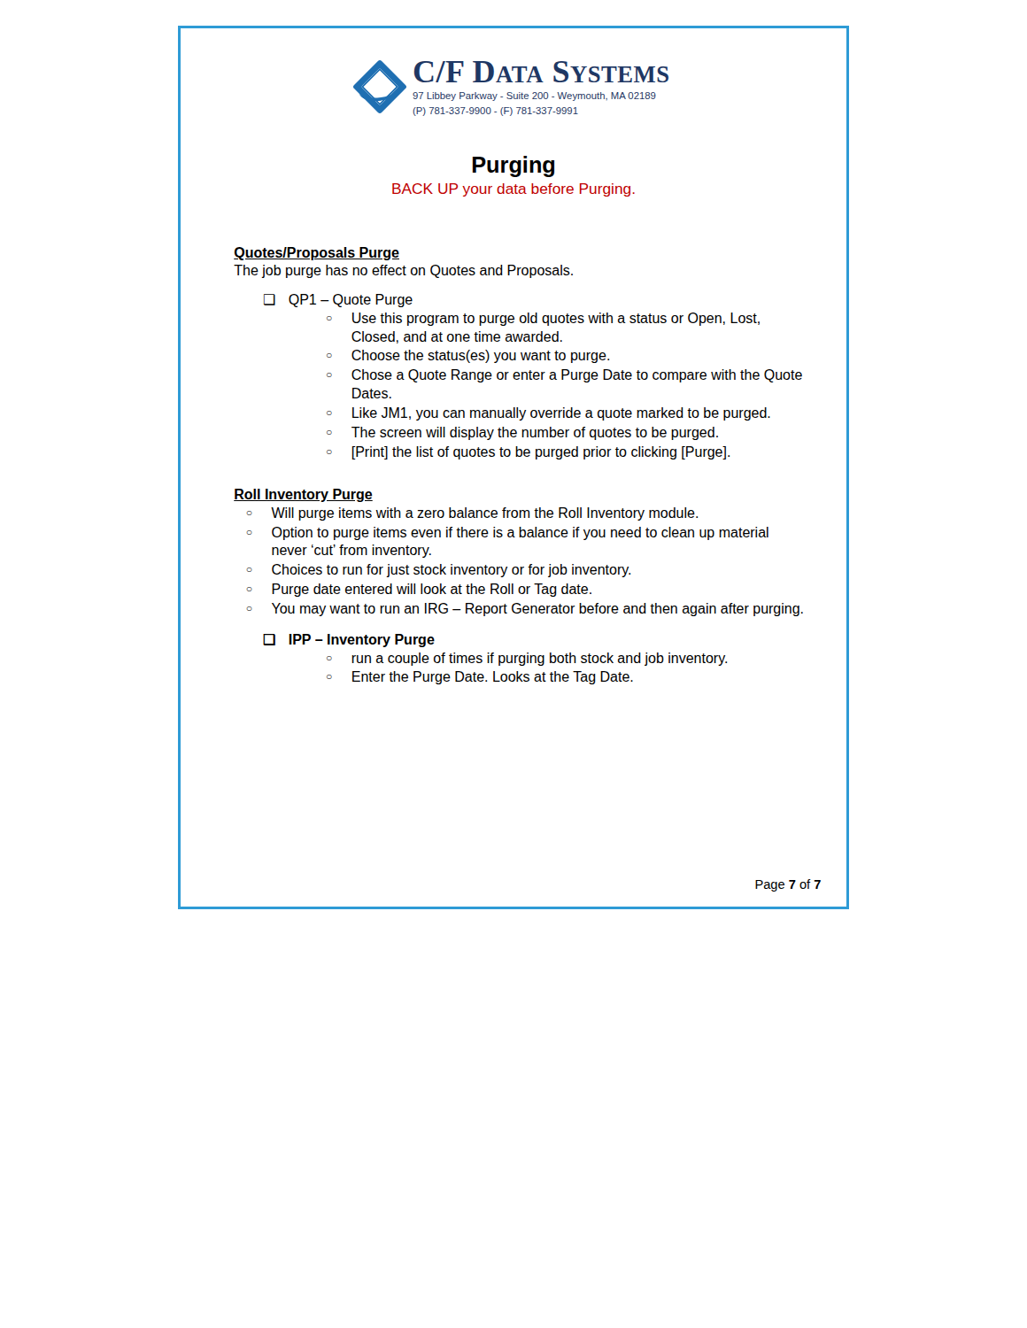C/F DATA SYSTEMS
97 Libbey Parkway - Suite 200 - Weymouth, MA 02189
(P) 781-337-9900 - (F) 781-337-9991
Purging
BACK UP your data before Purging.
Quotes/Proposals Purge
The job purge has no effect on Quotes and Proposals.
QP1 – Quote Purge
Use this program to purge old quotes with a status or Open, Lost, Closed, and at one time awarded.
Choose the status(es) you want to purge.
Chose a Quote Range or enter a Purge Date to compare with the Quote Dates.
Like JM1, you can manually override a quote marked to be purged.
The screen will display the number of quotes to be purged.
[Print] the list of quotes to be purged prior to clicking [Purge].
Roll Inventory Purge
Will purge items with a zero balance from the Roll Inventory module.
Option to purge items even if there is a balance if you need to clean up material never ‘cut’ from inventory.
Choices to run for just stock inventory or for job inventory.
Purge date entered will look at the Roll or Tag date.
You may want to run an IRG – Report Generator before and then again after purging.
IPP – Inventory Purge
run a couple of times if purging both stock and job inventory.
Enter the Purge Date. Looks at the Tag Date.
Page 7 of 7